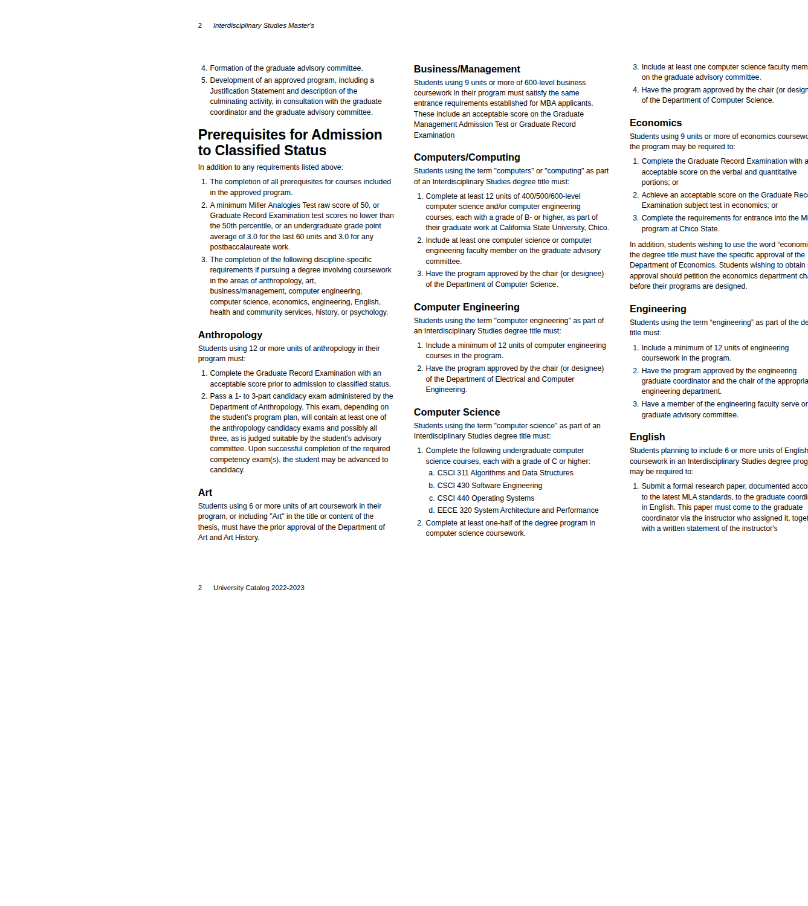2 Interdisciplinary Studies Master's
Formation of the graduate advisory committee.
Development of an approved program, including a Justification Statement and description of the culminating activity, in consultation with the graduate coordinator and the graduate advisory committee.
Prerequisites for Admission to Classified Status
In addition to any requirements listed above:
The completion of all prerequisites for courses included in the approved program.
A minimum Miller Analogies Test raw score of 50, or Graduate Record Examination test scores no lower than the 50th percentile, or an undergraduate grade point average of 3.0 for the last 60 units and 3.0 for any postbaccalaureate work.
The completion of the following discipline-specific requirements if pursuing a degree involving coursework in the areas of anthropology, art, business/management, computer engineering, computer science, economics, engineering, English, health and community services, history, or psychology.
Anthropology
Students using 12 or more units of anthropology in their program must:
Complete the Graduate Record Examination with an acceptable score prior to admission to classified status.
Pass a 1- to 3-part candidacy exam administered by the Department of Anthropology. This exam, depending on the student's program plan, will contain at least one of the anthropology candidacy exams and possibly all three, as is judged suitable by the student's advisory committee. Upon successful completion of the required competency exam(s), the student may be advanced to candidacy.
Art
Students using 6 or more units of art coursework in their program, or including "Art" in the title or content of the thesis, must have the prior approval of the Department of Art and Art History.
Business/Management
Students using 9 units or more of 600-level business coursework in their program must satisfy the same entrance requirements established for MBA applicants. These include an acceptable score on the Graduate Management Admission Test or Graduate Record Examination
Computers/Computing
Students using the term "computers" or "computing" as part of an Interdisciplinary Studies degree title must:
Complete at least 12 units of 400/500/600-level computer science and/or computer engineering courses, each with a grade of B- or higher, as part of their graduate work at California State University, Chico.
Include at least one computer science or computer engineering faculty member on the graduate advisory committee.
Have the program approved by the chair (or designee) of the Department of Computer Science.
Computer Engineering
Students using the term "computer engineering" as part of an Interdisciplinary Studies degree title must:
Include a minimum of 12 units of computer engineering courses in the program.
Have the program approved by the chair (or designee) of the Department of Electrical and Computer Engineering.
Computer Science
Students using the term "computer science" as part of an Interdisciplinary Studies degree title must:
Complete the following undergraduate computer science courses, each with a grade of C or higher:
CSCI 311 Algorithms and Data Structures
CSCI 430 Software Engineering
CSCI 440 Operating Systems
EECE 320 System Architecture and Performance
Complete at least one-half of the degree program in computer science coursework.
Include at least one computer science faculty member on the graduate advisory committee.
Have the program approved by the chair (or designee) of the Department of Computer Science.
Economics
Students using 9 units or more of economics coursework in the program may be required to:
Complete the Graduate Record Examination with an acceptable score on the verbal and quantitative portions; or
Achieve an acceptable score on the Graduate Record Examination subject test in economics; or
Complete the requirements for entrance into the MBA program at Chico State.
In addition, students wishing to use the word “economics” in the degree title must have the specific approval of the Department of Economics. Students wishing to obtain such approval should petition the economics department chair before their programs are designed.
Engineering
Students using the term “engineering” as part of the degree title must:
Include a minimum of 12 units of engineering coursework in the program.
Have the program approved by the engineering graduate coordinator and the chair of the appropriate engineering department.
Have a member of the engineering faculty serve on the graduate advisory committee.
English
Students planning to include 6 or more units of English coursework in an Interdisciplinary Studies degree program may be required to:
Submit a formal research paper, documented according to the latest MLA standards, to the graduate coordinator in English. This paper must come to the graduate coordinator via the instructor who assigned it, together with a written statement of the instructor's
2 University Catalog 2022-2023